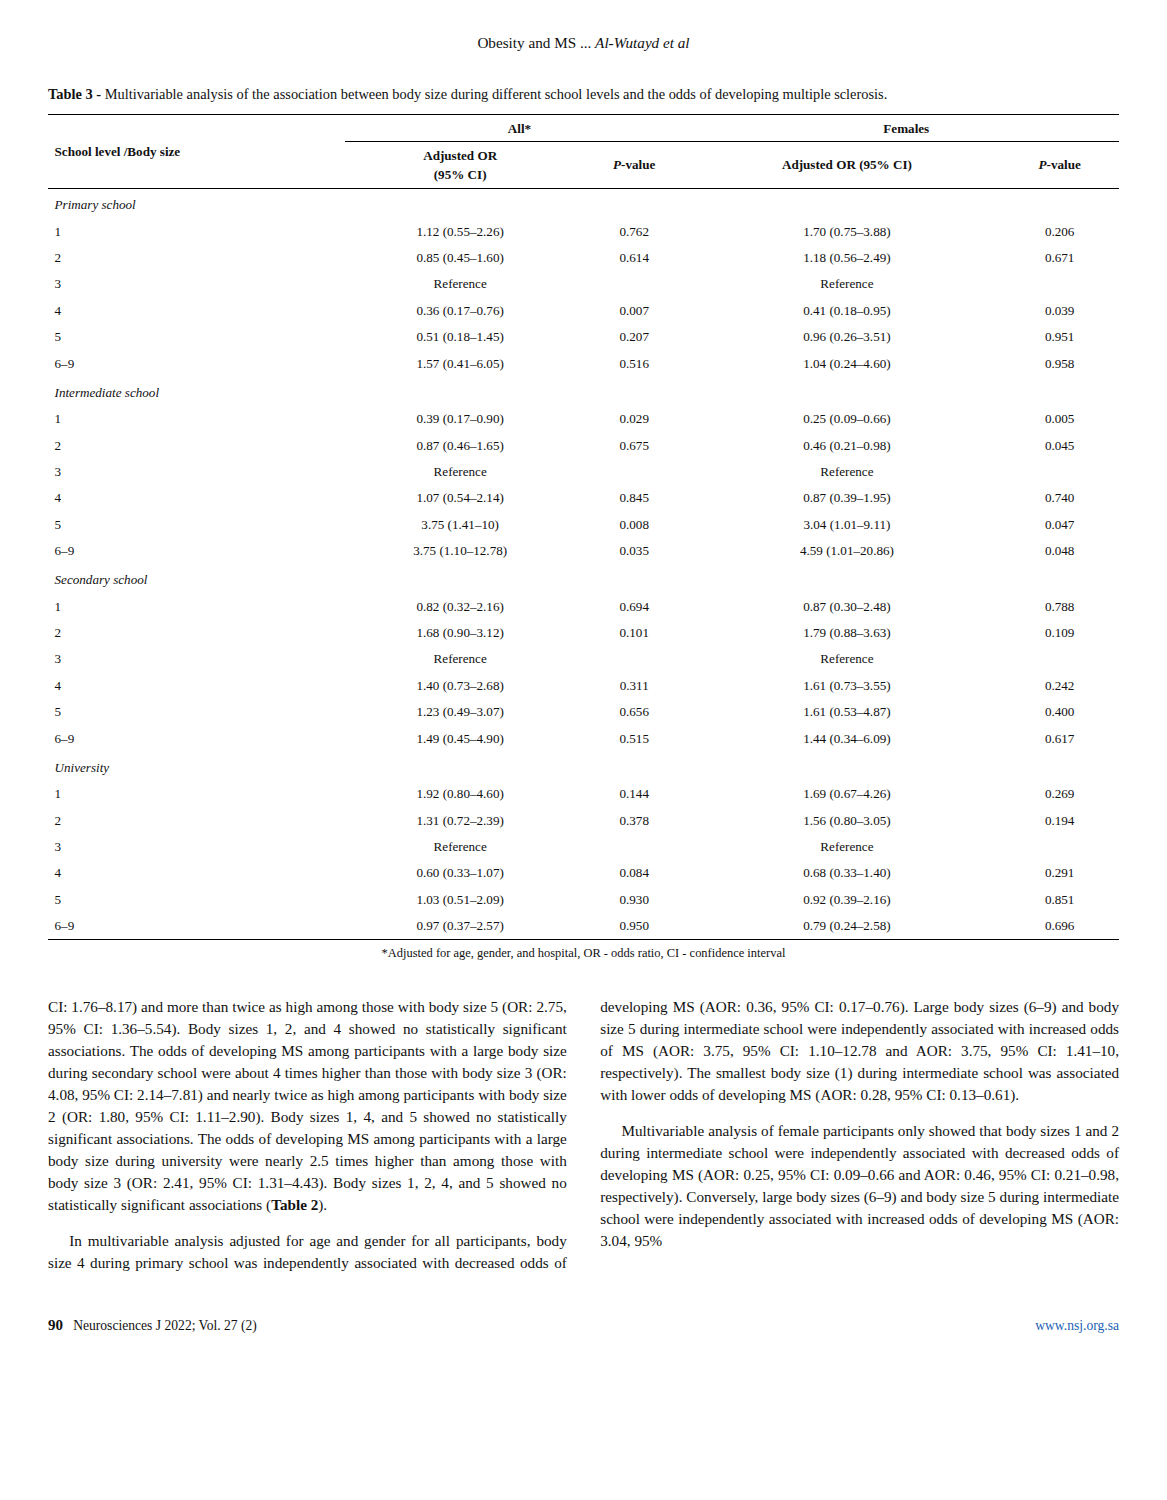Obesity and MS ... Al-Wutayd et al
Table 3 - Multivariable analysis of the association between body size during different school levels and the odds of developing multiple sclerosis.
| School level /Body size | All* | Females |
| --- | --- | --- |
| Adjusted OR (95% CI) | P -value | Adjusted OR (95% CI) | P -value |
| Primary school |
| 1 | 1.12 (0.55–2.26) | 0.762 | 1.70 (0.75–3.88) | 0.206 |
| 2 | 0.85 (0.45–1.60) | 0.614 | 1.18 (0.56–2.49) | 0.671 |
| 3 | Reference | | Reference | |
| 4 | 0.36 (0.17–0.76) | 0.007 | 0.41 (0.18–0.95) | 0.039 |
| 5 | 0.51 (0.18–1.45) | 0.207 | 0.96 (0.26–3.51) | 0.951 |
| 6–9 | 1.57 (0.41–6.05) | 0.516 | 1.04 (0.24–4.60) | 0.958 |
| Intermediate school |
| 1 | 0.39 (0.17–0.90) | 0.029 | 0.25 (0.09–0.66) | 0.005 |
| 2 | 0.87 (0.46–1.65) | 0.675 | 0.46 (0.21–0.98) | 0.045 |
| 3 | Reference | | Reference | |
| 4 | 1.07 (0.54–2.14) | 0.845 | 0.87 (0.39–1.95) | 0.740 |
| 5 | 3.75 (1.41–10) | 0.008 | 3.04 (1.01–9.11) | 0.047 |
| 6–9 | 3.75 (1.10–12.78) | 0.035 | 4.59 (1.01–20.86) | 0.048 |
| Secondary school |
| 1 | 0.82 (0.32–2.16) | 0.694 | 0.87 (0.30–2.48) | 0.788 |
| 2 | 1.68 (0.90–3.12) | 0.101 | 1.79 (0.88–3.63) | 0.109 |
| 3 | Reference | | Reference | |
| 4 | 1.40 (0.73–2.68) | 0.311 | 1.61 (0.73–3.55) | 0.242 |
| 5 | 1.23 (0.49–3.07) | 0.656 | 1.61 (0.53–4.87) | 0.400 |
| 6–9 | 1.49 (0.45–4.90) | 0.515 | 1.44 (0.34–6.09) | 0.617 |
| University |
| 1 | 1.92 (0.80–4.60) | 0.144 | 1.69 (0.67–4.26) | 0.269 |
| 2 | 1.31 (0.72–2.39) | 0.378 | 1.56 (0.80–3.05) | 0.194 |
| 3 | Reference | | Reference | |
| 4 | 0.60 (0.33–1.07) | 0.084 | 0.68 (0.33–1.40) | 0.291 |
| 5 | 1.03 (0.51–2.09) | 0.930 | 0.92 (0.39–2.16) | 0.851 |
| 6–9 | 0.97 (0.37–2.57) | 0.950 | 0.79 (0.24–2.58) | 0.696 |
| *Adjusted for age, gender, and hospital, OR - odds ratio, CI - confidence interval |
CI: 1.76–8.17) and more than twice as high among those with body size 5 (OR: 2.75, 95% CI: 1.36–5.54). Body sizes 1, 2, and 4 showed no statistically significant associations. The odds of developing MS among participants with a large body size during secondary school were about 4 times higher than those with body size 3 (OR: 4.08, 95% CI: 2.14–7.81) and nearly twice as high among participants with body size 2 (OR: 1.80, 95% CI: 1.11–2.90). Body sizes 1, 4, and 5 showed no statistically significant associations. The odds of developing MS among participants with a large body size during university were nearly 2.5 times higher than among those with body size 3 (OR: 2.41, 95% CI: 1.31–4.43). Body sizes 1, 2, 4, and 5 showed no statistically significant associations (Table 2).
In multivariable analysis adjusted for age and gender for all participants, body size 4 during primary school was independently associated with decreased odds of developing MS (AOR: 0.36, 95% CI: 0.17–0.76). Large body sizes (6–9) and body size 5 during intermediate school were independently associated with increased odds of MS (AOR: 3.75, 95% CI: 1.10–12.78 and AOR: 3.75, 95% CI: 1.41–10, respectively). The smallest body size (1) during intermediate school was associated with lower odds of developing MS (AOR: 0.28, 95% CI: 0.13–0.61).
Multivariable analysis of female participants only showed that body sizes 1 and 2 during intermediate school were independently associated with decreased odds of developing MS (AOR: 0.25, 95% CI: 0.09–0.66 and AOR: 0.46, 95% CI: 0.21–0.98, respectively). Conversely, large body sizes (6–9) and body size 5 during intermediate school were independently associated with increased odds of developing MS (AOR: 3.04, 95%
90 Neurosciences J 2022; Vol. 27 (2)
www.nsj.org.sa